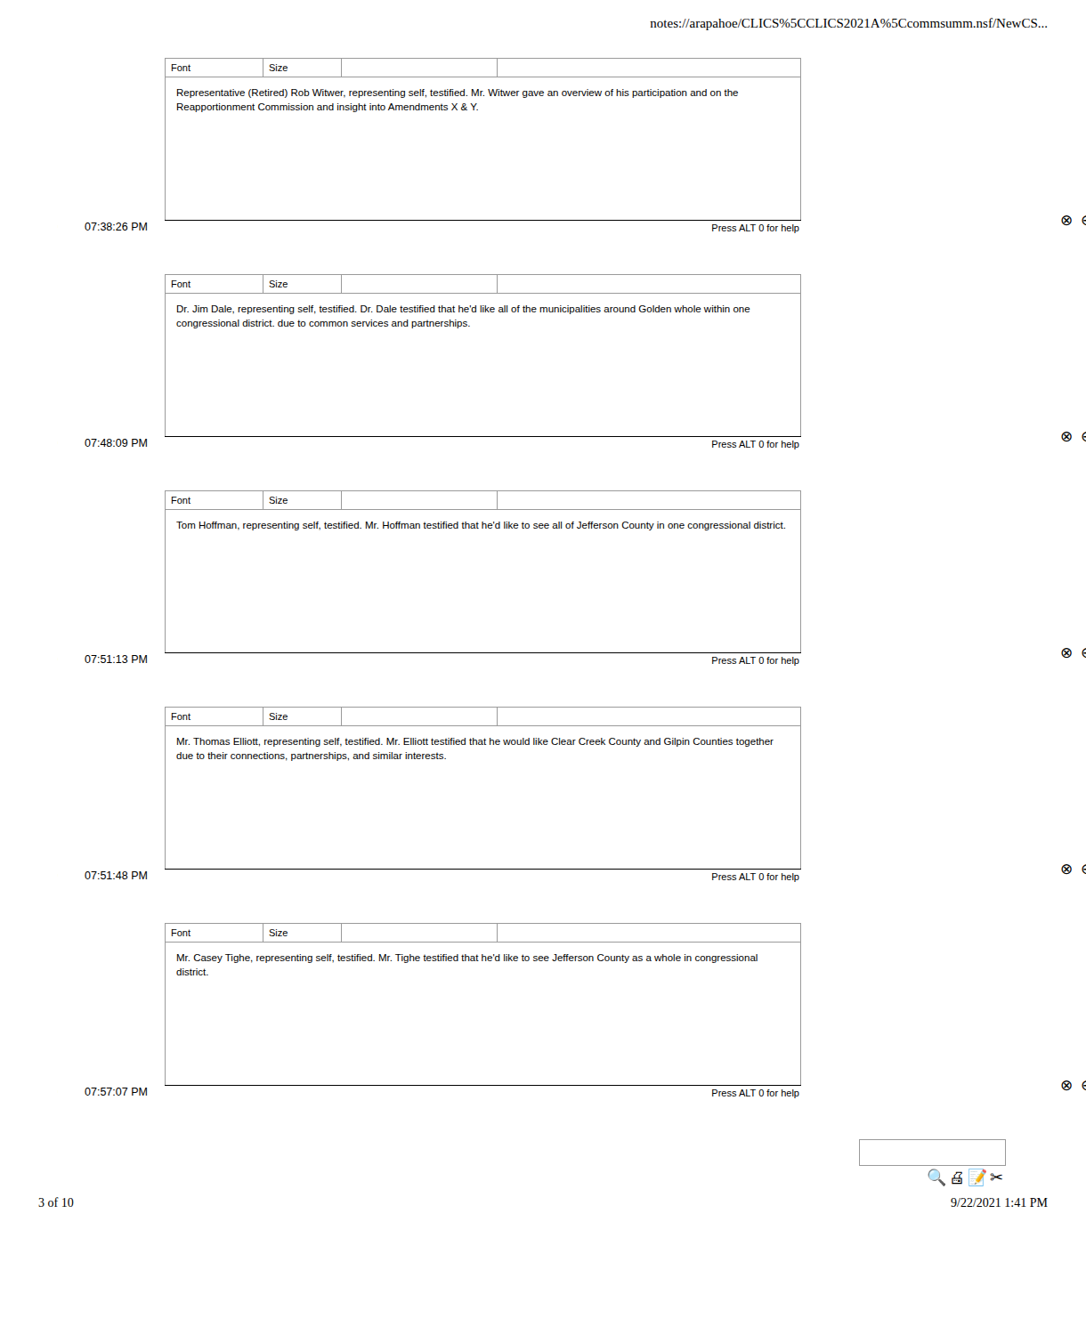notes://arapahoe/CLICS%5CCLICS2021A%5Ccommsumm.nsf/NewCS...
Font
Size
Representative (Retired) Rob Witwer, representing self, testified. Mr. Witwer gave an overview of his participation and on the Reapportionment Commission and insight into Amendments X & Y.
Press ALT 0 for help
07:38:26 PM
⊗ ⊕
Font
Size
Dr. Jim Dale, representing self, testified. Dr. Dale testified that he'd like all of the municipalities around Golden whole within one congressional district. due to common services and partnerships.
Press ALT 0 for help
07:48:09 PM
⊗ ⊕
Font
Size
Tom Hoffman, representing self, testified. Mr. Hoffman testified that he'd like to see all of Jefferson County in one congressional district.
Press ALT 0 for help
07:51:13 PM
⊗ ⊕
Font
Size
Mr. Thomas Elliott, representing self, testified. Mr. Elliott testified that he would like Clear Creek County and Gilpin Counties together due to their connections, partnerships, and similar interests.
Press ALT 0 for help
07:51:48 PM
⊗ ⊕
Font
Size
Mr. Casey Tighe, representing self, testified. Mr. Tighe testified that he'd like to see Jefferson County as a whole in congressional district.
Press ALT 0 for help
07:57:07 PM
⊗ ⊕
🔍🖨📝✂
3 of 10
9/22/2021 1:41 PM